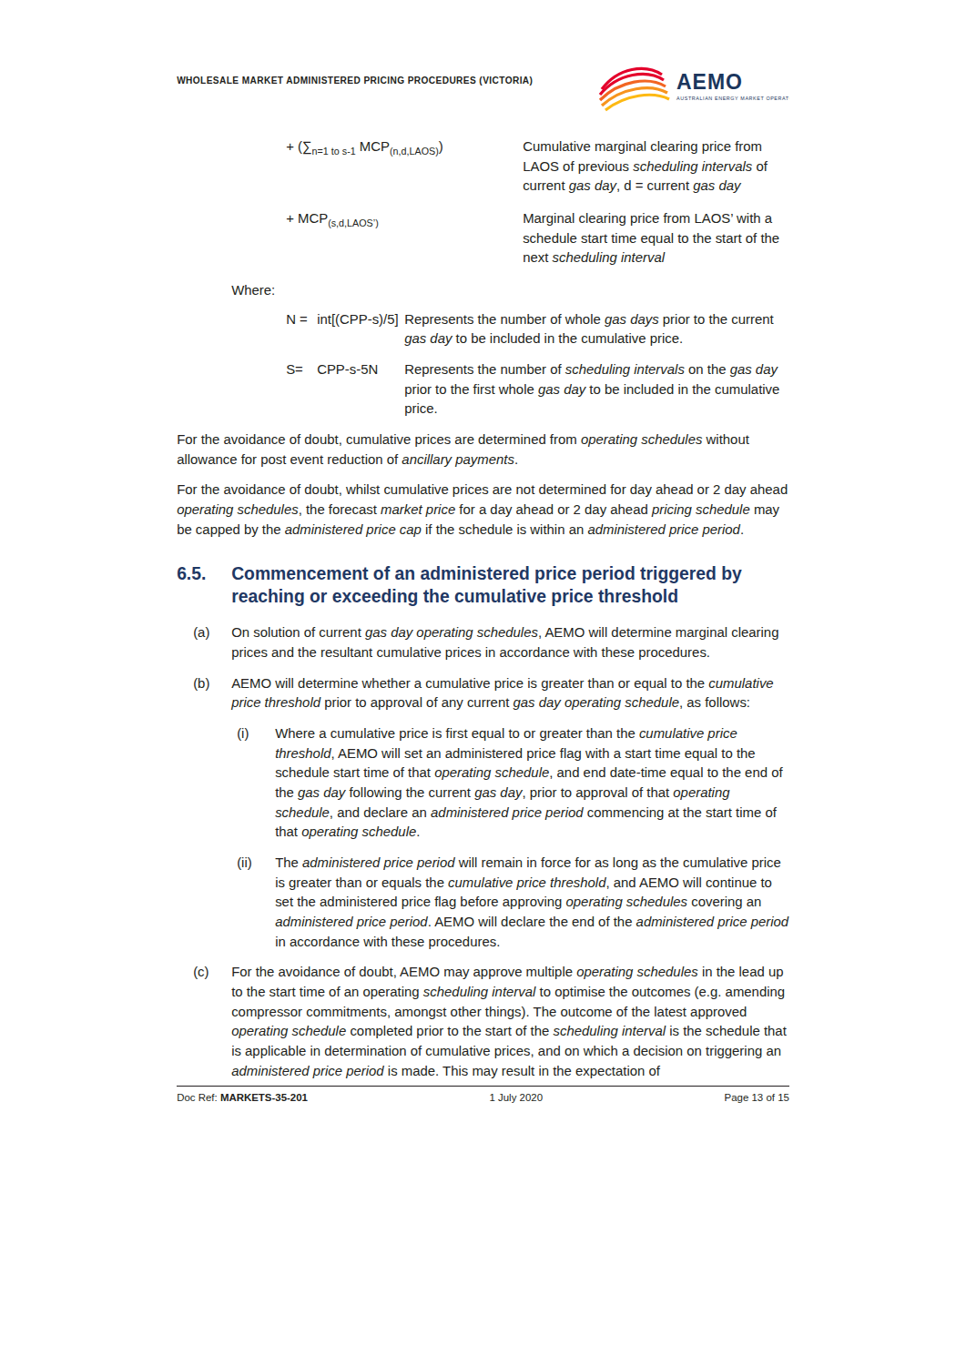Wholesale Market Administered Pricing Procedures (Victoria)
AEMO AUSTRALIAN ENERGY MARKET OPERATOR
+ (∑n=1 to s-1 MCP(n,d,LAOS))
Cumulative marginal clearing price from LAOS of previous scheduling intervals of current gas day, d = current gas day
+ MCP(s,d,LAOS’)
Marginal clearing price from LAOS’ with a schedule start time equal to the start of the next scheduling interval
Where:
N =int[(CPP-s)/5]
Represents the number of whole gas days prior to the current gas day to be included in the cumulative price.
S=CPP-s-5N
Represents the number of scheduling intervals on the gas day prior to the first whole gas day to be included in the cumulative price.
For the avoidance of doubt, cumulative prices are determined from operating schedules without allowance for post event reduction of ancillary payments.
For the avoidance of doubt, whilst cumulative prices are not determined for day ahead or 2 day ahead operating schedules, the forecast market price for a day ahead or 2 day ahead pricing schedule may be capped by the administered price cap if the schedule is within an administered price period.
6.5. Commencement of an administered price period triggered by reaching or exceeding the cumulative price threshold
(a)
On solution of current gas day operating schedules, AEMO will determine marginal clearing prices and the resultant cumulative prices in accordance with these procedures.
(b)
AEMO will determine whether a cumulative price is greater than or equal to the cumulative price threshold prior to approval of any current gas day operating schedule, as follows:
(i)
Where a cumulative price is first equal to or greater than the cumulative price threshold, AEMO will set an administered price flag with a start time equal to the schedule start time of that operating schedule, and end date-time equal to the end of the gas day following the current gas day, prior to approval of that operating schedule, and declare an administered price period commencing at the start time of that operating schedule.
(ii)
The administered price period will remain in force for as long as the cumulative price is greater than or equals the cumulative price threshold, and AEMO will continue to set the administered price flag before approving operating schedules covering an administered price period. AEMO will declare the end of the administered price period in accordance with these procedures.
(c)
For the avoidance of doubt, AEMO may approve multiple operating schedules in the lead up to the start time of an operating scheduling interval to optimise the outcomes (e.g. amending compressor commitments, amongst other things). The outcome of the latest approved operating schedule completed prior to the start of the scheduling interval is the schedule that is applicable in determination of cumulative prices, and on which a decision on triggering an administered price period is made. This may result in the expectation of
Doc Ref: MARKETS-35-201
1 July 2020
Page 13 of 15